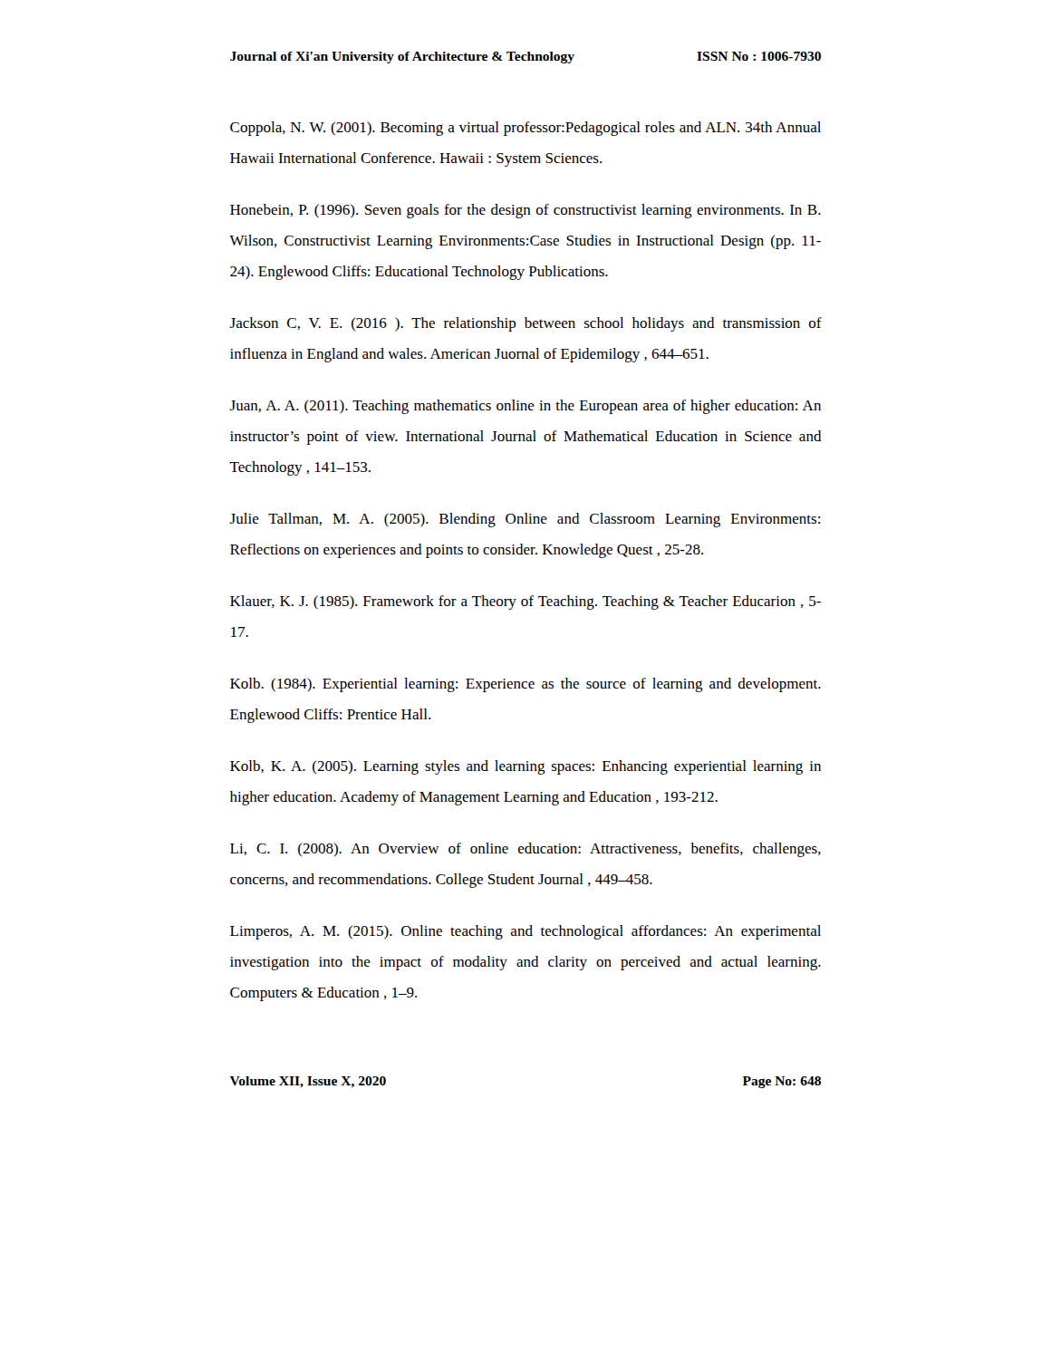Journal of Xi'an University of Architecture & Technology ISSN No : 1006-7930
Coppola, N. W. (2001). Becoming a virtual professor:Pedagogical roles and ALN. 34th Annual Hawaii International Conference. Hawaii : System Sciences.
Honebein, P. (1996). Seven goals for the design of constructivist learning environments. In B. Wilson, Constructivist Learning Environments:Case Studies in Instructional Design (pp. 11-24). Englewood Cliffs: Educational Technology Publications.
Jackson C, V. E. (2016 ). The relationship between school holidays and transmission of influenza in England and wales. American Juornal of Epidemilogy , 644–651.
Juan, A. A. (2011). Teaching mathematics online in the European area of higher education: An instructor’s point of view. International Journal of Mathematical Education in Science and Technology , 141–153.
Julie Tallman, M. A. (2005). Blending Online and Classroom Learning Environments: Reflections on experiences and points to consider. Knowledge Quest , 25-28.
Klauer, K. J. (1985). Framework for a Theory of Teaching. Teaching & Teacher Educarion , 5-17.
Kolb. (1984). Experiential learning: Experience as the source of learning and development. Englewood Cliffs: Prentice Hall.
Kolb, K. A. (2005). Learning styles and learning spaces: Enhancing experiential learning in higher education. Academy of Management Learning and Education , 193-212.
Li, C. I. (2008). An Overview of online education: Attractiveness, benefits, challenges, concerns, and recommendations. College Student Journal , 449–458.
Limperos, A. M. (2015). Online teaching and technological affordances: An experimental investigation into the impact of modality and clarity on perceived and actual learning. Computers & Education , 1–9.
Volume XII, Issue X, 2020 Page No: 648